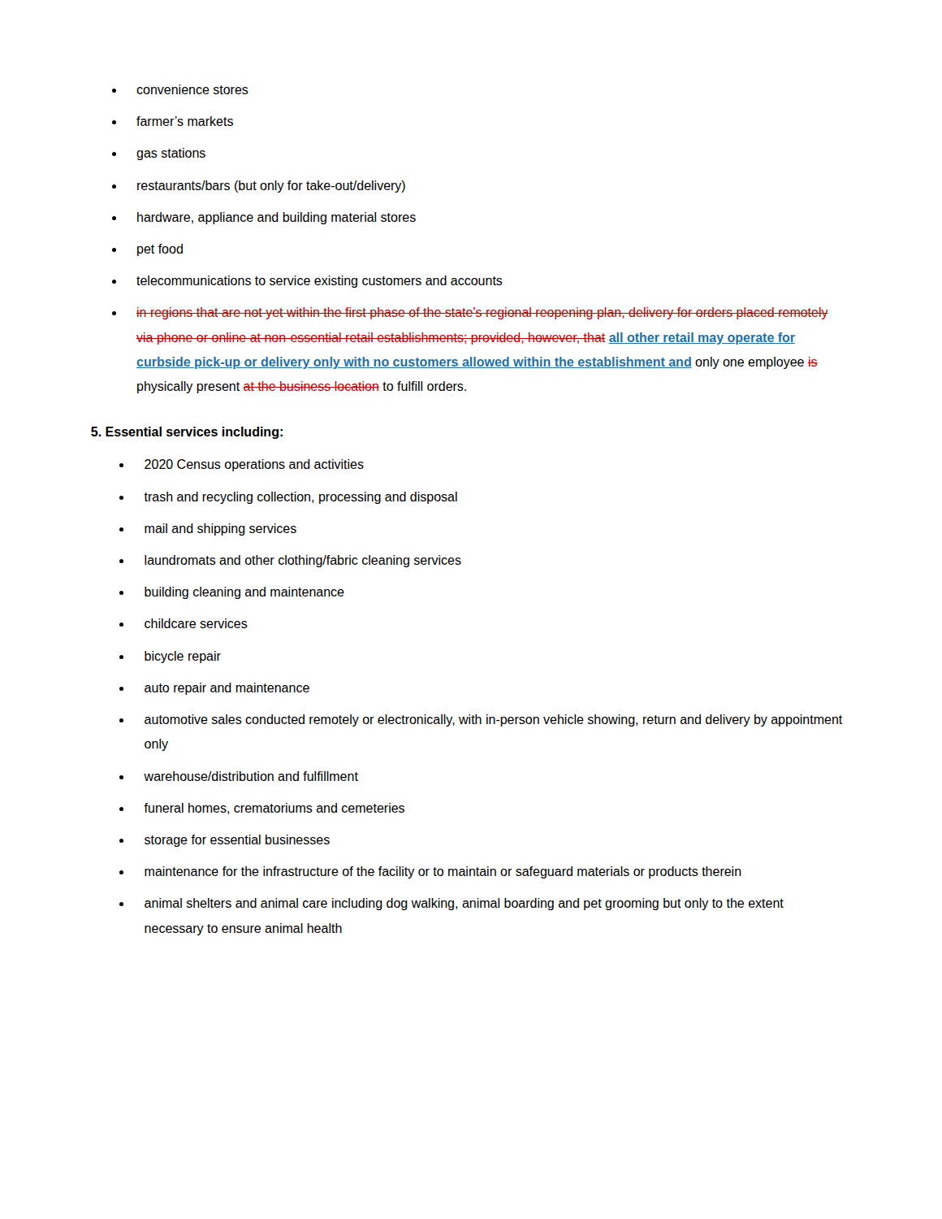convenience stores
farmer’s markets
gas stations
restaurants/bars (but only for take-out/delivery)
hardware, appliance and building material stores
pet food
telecommunications to service existing customers and accounts
in regions that are not yet within the first phase of the state's regional reopening plan, delivery for orders placed remotely via phone or online at non-essential retail establishments; provided, however, that all other retail may operate for curbside pick-up or delivery only with no customers allowed within the establishment and only one employee is physically present at the business location to fulfill orders.
Essential services including:
2020 Census operations and activities
trash and recycling collection, processing and disposal
mail and shipping services
laundromats and other clothing/fabric cleaning services
building cleaning and maintenance
childcare services
bicycle repair
auto repair and maintenance
automotive sales conducted remotely or electronically, with in-person vehicle showing, return and delivery by appointment only
warehouse/distribution and fulfillment
funeral homes, crematoriums and cemeteries
storage for essential businesses
maintenance for the infrastructure of the facility or to maintain or safeguard materials or products therein
animal shelters and animal care including dog walking, animal boarding and pet grooming but only to the extent necessary to ensure animal health